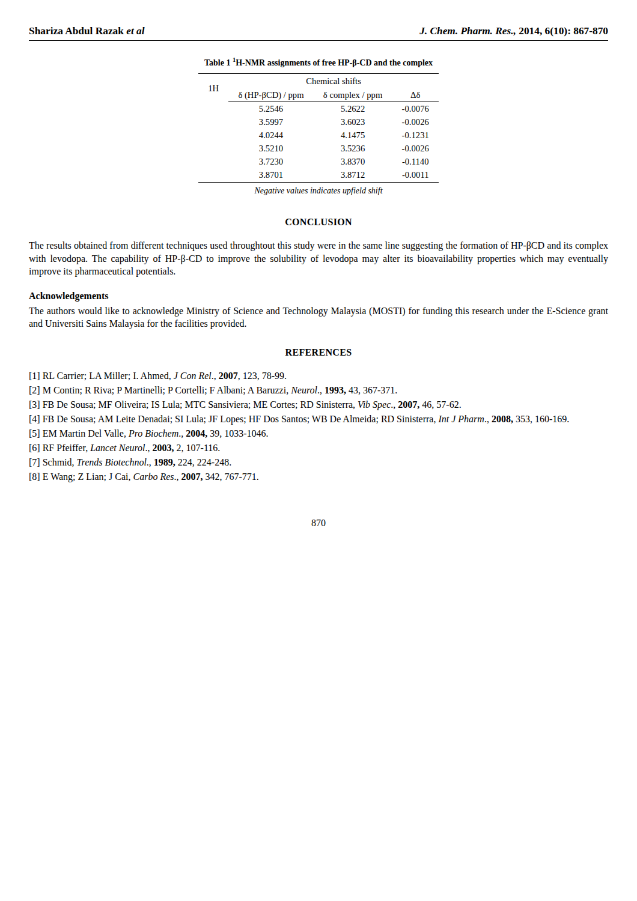Shariza Abdul Razak et al J. Chem. Pharm. Res., 2014, 6(10): 867-870
Table 1 1H-NMR assignments of free HP-β-CD and the complex
| 1H | Chemical shifts |
| --- | --- |
| δ (HP-βCD) / ppm | δ complex / ppm | Δδ |
| | 5.2546 | 5.2622 | -0.0076 |
| | 3.5997 | 3.6023 | -0.0026 |
| | 4.0244 | 4.1475 | -0.1231 |
| | 3.5210 | 3.5236 | -0.0026 |
| | 3.7230 | 3.8370 | -0.1140 |
| | 3.8701 | 3.8712 | -0.0011 |
Negative values indicates upfield shift
CONCLUSION
The results obtained from different techniques used throughtout this study were in the same line suggesting the formation of HP-βCD and its complex with levodopa. The capability of HP-β-CD to improve the solubility of levodopa may alter its bioavailability properties which may eventually improve its pharmaceutical potentials.
Acknowledgements
The authors would like to acknowledge Ministry of Science and Technology Malaysia (MOSTI) for funding this research under the E-Science grant and Universiti Sains Malaysia for the facilities provided.
REFERENCES
[1] RL Carrier; LA Miller; I. Ahmed, J Con Rel., 2007, 123, 78-99.
[2] M Contin; R Riva; P Martinelli; P Cortelli; F Albani; A Baruzzi, Neurol., 1993, 43, 367-371.
[3] FB De Sousa; MF Oliveira; IS Lula; MTC Sansiviera; ME Cortes; RD Sinisterra, Vib Spec., 2007, 46, 57-62.
[4] FB De Sousa; AM Leite Denadai; SI Lula; JF Lopes; HF Dos Santos; WB De Almeida; RD Sinisterra, Int J Pharm., 2008, 353, 160-169.
[5] EM Martin Del Valle, Pro Biochem., 2004, 39, 1033-1046.
[6] RF Pfeiffer, Lancet Neurol., 2003, 2, 107-116.
[7] Schmid, Trends Biotechnol., 1989, 224, 224-248.
[8] E Wang; Z Lian; J Cai, Carbo Res., 2007, 342, 767-771.
870